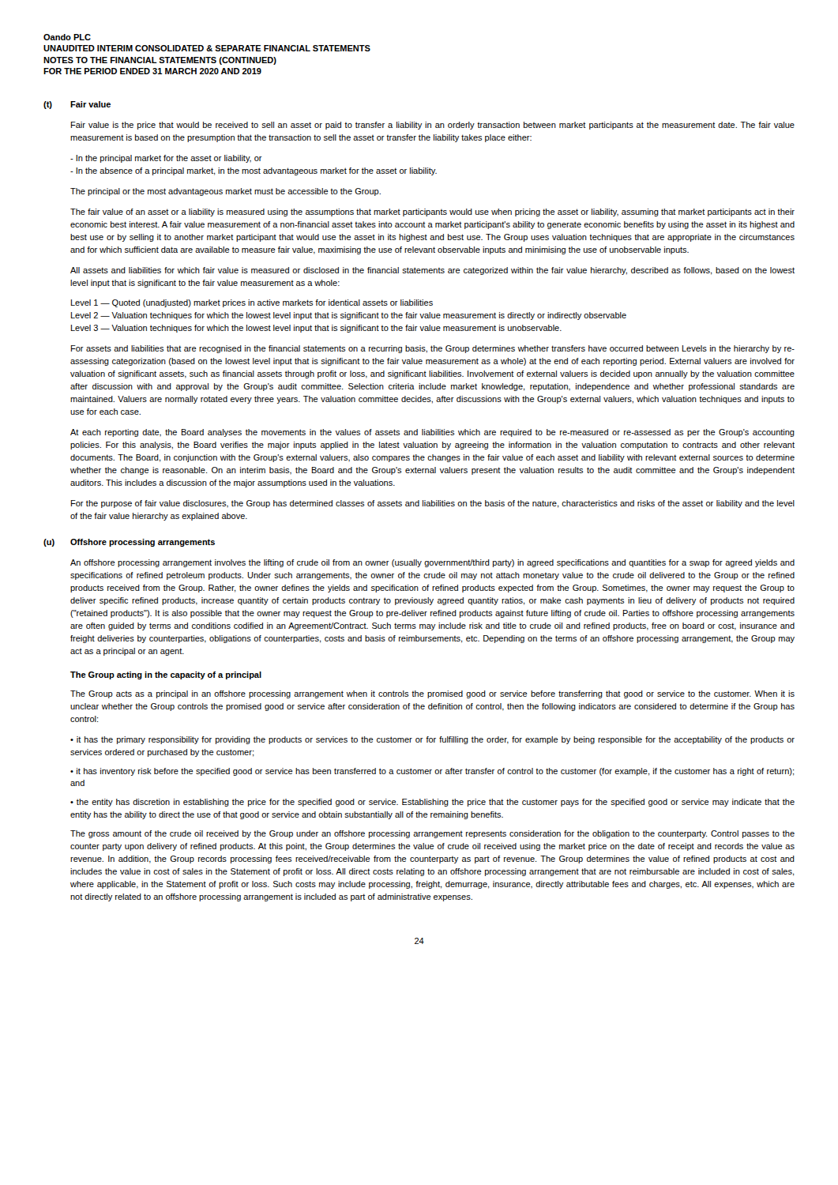Oando PLC
UNAUDITED INTERIM CONSOLIDATED & SEPARATE FINANCIAL STATEMENTS
NOTES TO THE FINANCIAL STATEMENTS (CONTINUED)
FOR THE PERIOD ENDED 31 MARCH 2020 AND 2019
(t) Fair value
Fair value is the price that would be received to sell an asset or paid to transfer a liability in an orderly transaction between market participants at the measurement date. The fair value measurement is based on the presumption that the transaction to sell the asset or transfer the liability takes place either:
- In the principal market for the asset or liability, or
- In the absence of a principal market, in the most advantageous market for the asset or liability.
The principal or the most advantageous market must be accessible to the Group.
The fair value of an asset or a liability is measured using the assumptions that market participants would use when pricing the asset or liability, assuming that market participants act in their economic best interest. A fair value measurement of a non-financial asset takes into account a market participant's ability to generate economic benefits by using the asset in its highest and best use or by selling it to another market participant that would use the asset in its highest and best use. The Group uses valuation techniques that are appropriate in the circumstances and for which sufficient data are available to measure fair value, maximising the use of relevant observable inputs and minimising the use of unobservable inputs.
All assets and liabilities for which fair value is measured or disclosed in the financial statements are categorized within the fair value hierarchy, described as follows, based on the lowest level input that is significant to the fair value measurement as a whole:
Level 1 — Quoted (unadjusted) market prices in active markets for identical assets or liabilities
Level 2 — Valuation techniques for which the lowest level input that is significant to the fair value measurement is directly or indirectly observable
Level 3 — Valuation techniques for which the lowest level input that is significant to the fair value measurement is unobservable.
For assets and liabilities that are recognised in the financial statements on a recurring basis, the Group determines whether transfers have occurred between Levels in the hierarchy by re-assessing categorization (based on the lowest level input that is significant to the fair value measurement as a whole) at the end of each reporting period. External valuers are involved for valuation of significant assets, such as financial assets through profit or loss, and significant liabilities. Involvement of external valuers is decided upon annually by the valuation committee after discussion with and approval by the Group's audit committee. Selection criteria include market knowledge, reputation, independence and whether professional standards are maintained. Valuers are normally rotated every three years. The valuation committee decides, after discussions with the Group's external valuers, which valuation techniques and inputs to use for each case.
At each reporting date, the Board analyses the movements in the values of assets and liabilities which are required to be re-measured or re-assessed as per the Group's accounting policies. For this analysis, the Board verifies the major inputs applied in the latest valuation by agreeing the information in the valuation computation to contracts and other relevant documents. The Board, in conjunction with the Group's external valuers, also compares the changes in the fair value of each asset and liability with relevant external sources to determine whether the change is reasonable. On an interim basis, the Board and the Group's external valuers present the valuation results to the audit committee and the Group's independent auditors. This includes a discussion of the major assumptions used in the valuations.
For the purpose of fair value disclosures, the Group has determined classes of assets and liabilities on the basis of the nature, characteristics and risks of the asset or liability and the level of the fair value hierarchy as explained above.
(u) Offshore processing arrangements
An offshore processing arrangement involves the lifting of crude oil from an owner (usually government/third party) in agreed specifications and quantities for a swap for agreed yields and specifications of refined petroleum products. Under such arrangements, the owner of the crude oil may not attach monetary value to the crude oil delivered to the Group or the refined products received from the Group. Rather, the owner defines the yields and specification of refined products expected from the Group. Sometimes, the owner may request the Group to deliver specific refined products, increase quantity of certain products contrary to previously agreed quantity ratios, or make cash payments in lieu of delivery of products not required ("retained products"). It is also possible that the owner may request the Group to pre-deliver refined products against future lifting of crude oil. Parties to offshore processing arrangements are often guided by terms and conditions codified in an Agreement/Contract. Such terms may include risk and title to crude oil and refined products, free on board or cost, insurance and freight deliveries by counterparties, obligations of counterparties, costs and basis of reimbursements, etc. Depending on the terms of an offshore processing arrangement, the Group may act as a principal or an agent.
The Group acting in the capacity of a principal
The Group acts as a principal in an offshore processing arrangement when it controls the promised good or service before transferring that good or service to the customer. When it is unclear whether the Group controls the promised good or service after consideration of the definition of control, then the following indicators are considered to determine if the Group has control:
• it has the primary responsibility for providing the products or services to the customer or for fulfilling the order, for example by being responsible for the acceptability of the products or services ordered or purchased by the customer;
• it has inventory risk before the specified good or service has been transferred to a customer or after transfer of control to the customer (for example, if the customer has a right of return); and
• the entity has discretion in establishing the price for the specified good or service. Establishing the price that the customer pays for the specified good or service may indicate that the entity has the ability to direct the use of that good or service and obtain substantially all of the remaining benefits.
The gross amount of the crude oil received by the Group under an offshore processing arrangement represents consideration for the obligation to the counterparty. Control passes to the counter party upon delivery of refined products. At this point, the Group determines the value of crude oil received using the market price on the date of receipt and records the value as revenue. In addition, the Group records processing fees received/receivable from the counterparty as part of revenue. The Group determines the value of refined products at cost and includes the value in cost of sales in the Statement of profit or loss. All direct costs relating to an offshore processing arrangement that are not reimbursable are included in cost of sales, where applicable, in the Statement of profit or loss. Such costs may include processing, freight, demurrage, insurance, directly attributable fees and charges, etc. All expenses, which are not directly related to an offshore processing arrangement is included as part of administrative expenses.
24